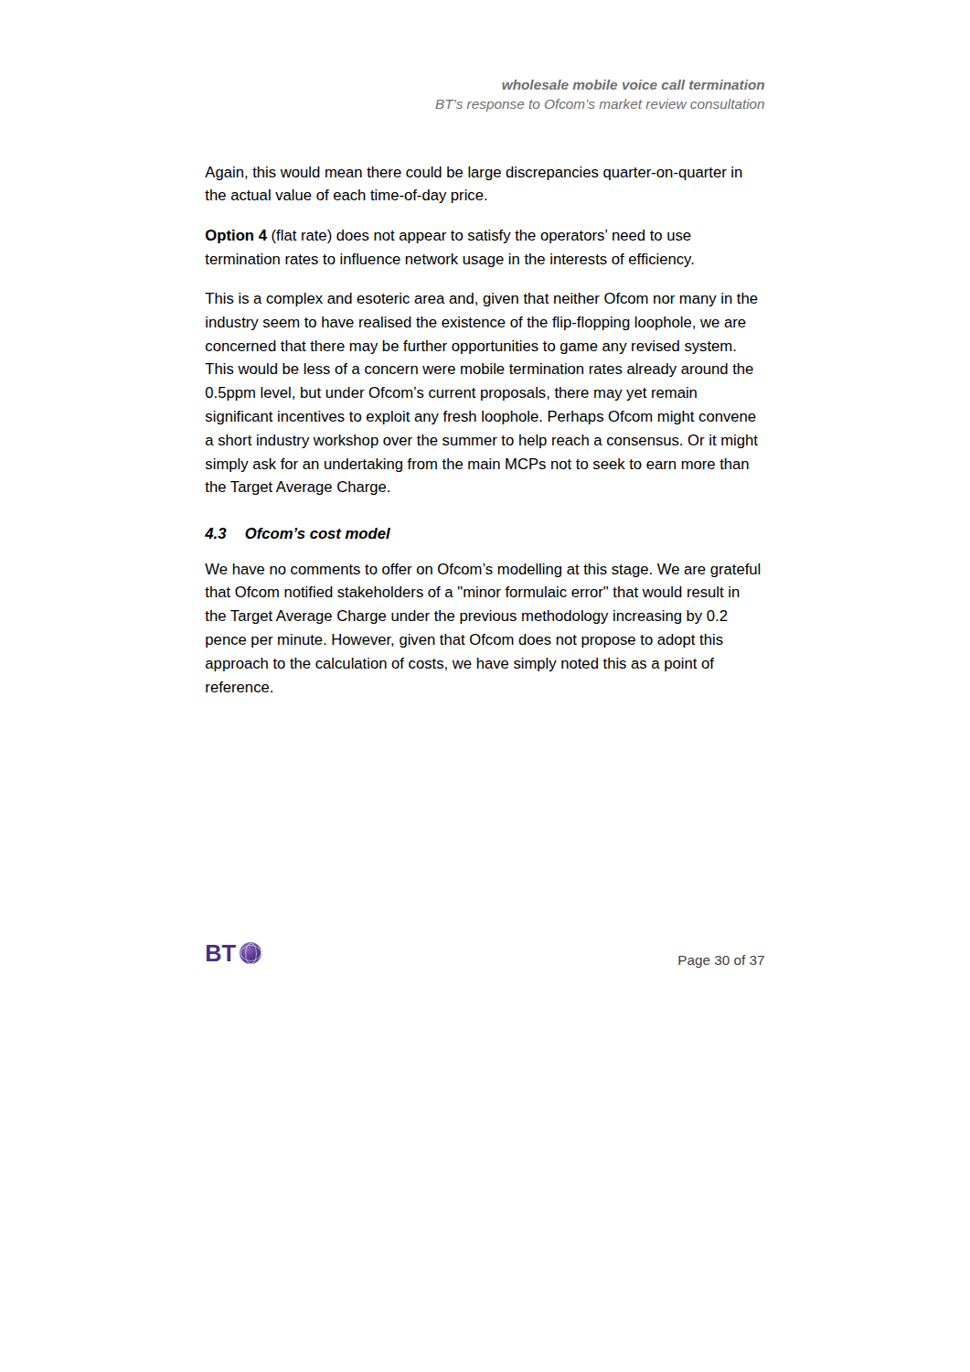wholesale mobile voice call termination
BT’s response to Ofcom’s market review consultation
Again, this would mean there could be large discrepancies quarter-on-quarter in the actual value of each time-of-day price.
Option 4 (flat rate) does not appear to satisfy the operators’ need to use termination rates to influence network usage in the interests of efficiency.
This is a complex and esoteric area and, given that neither Ofcom nor many in the industry seem to have realised the existence of the flip-flopping loophole, we are concerned that there may be further opportunities to game any revised system. This would be less of a concern were mobile termination rates already around the 0.5ppm level, but under Ofcom’s current proposals, there may yet remain significant incentives to exploit any fresh loophole. Perhaps Ofcom might convene a short industry workshop over the summer to help reach a consensus. Or it might simply ask for an undertaking from the main MCPs not to seek to earn more than the Target Average Charge.
4.3 Ofcom’s cost model
We have no comments to offer on Ofcom’s modelling at this stage. We are grateful that Ofcom notified stakeholders of a "minor formulaic error" that would result in the Target Average Charge under the previous methodology increasing by 0.2 pence per minute. However, given that Ofcom does not propose to adopt this approach to the calculation of costs, we have simply noted this as a point of reference.
BT
Page 30 of 37